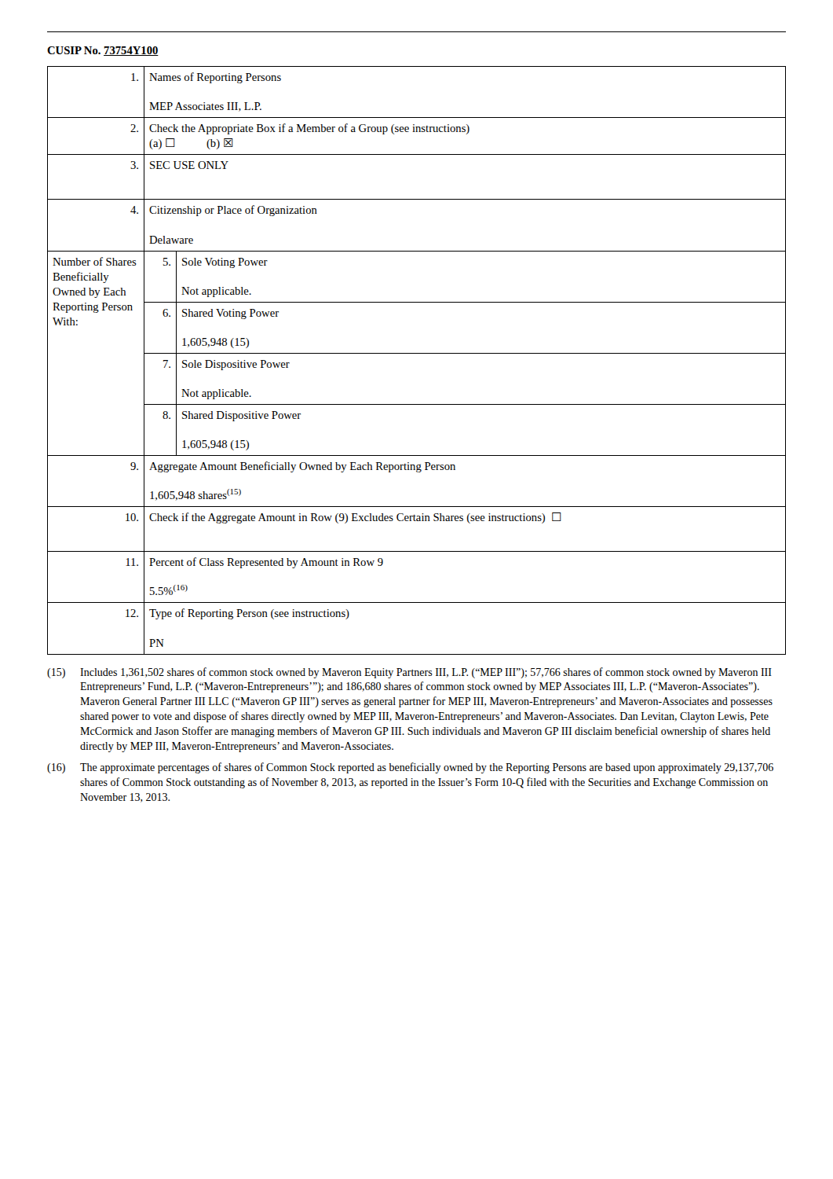CUSIP No. 73754Y100
| 1. | Names of Reporting Persons MEP Associates III, L.P. |
| 2. | Check the Appropriate Box if a Member of a Group (see instructions) (a) ☐ (b) ☒ |
| 3. | SEC USE ONLY |
| 4. | Citizenship or Place of Organization Delaware |
| Number of Shares Beneficially Owned by Each Reporting Person With: | 5. | Sole Voting Power Not applicable. |
| 6. | Shared Voting Power 1,605,948 (15) |
| 7. | Sole Dispositive Power Not applicable. |
| 8. | Shared Dispositive Power 1,605,948 (15) |
| 9. | Aggregate Amount Beneficially Owned by Each Reporting Person 1,605,948 shares (15) |
| 10. | Check if the Aggregate Amount in Row (9) Excludes Certain Shares (see instructions) ☐ |
| 11. | Percent of Class Represented by Amount in Row 9 5.5% (16) |
| 12. | Type of Reporting Person (see instructions) PN |
| (15) | Includes 1,361,502 shares of common stock owned by Maveron Equity Partners III, L.P. (“MEP III”); 57,766 shares of common stock owned by Maveron III Entrepreneurs’ Fund, L.P. (“Maveron-Entrepreneurs’”); and 186,680 shares of common stock owned by MEP Associates III, L.P. (“Maveron-Associates”). Maveron General Partner III LLC (“Maveron GP III”) serves as general partner for MEP III, Maveron-Entrepreneurs’ and Maveron-Associates and possesses shared power to vote and dispose of shares directly owned by MEP III, Maveron-Entrepreneurs’ and Maveron-Associates. Dan Levitan, Clayton Lewis, Pete McCormick and Jason Stoffer are managing members of Maveron GP III. Such individuals and Maveron GP III disclaim beneficial ownership of shares held directly by MEP III, Maveron-Entrepreneurs’ and Maveron-Associates. |
| (16) | The approximate percentages of shares of Common Stock reported as beneficially owned by the Reporting Persons are based upon approximately 29,137,706 shares of Common Stock outstanding as of November 8, 2013, as reported in the Issuer’s Form 10-Q filed with the Securities and Exchange Commission on November 13, 2013. |